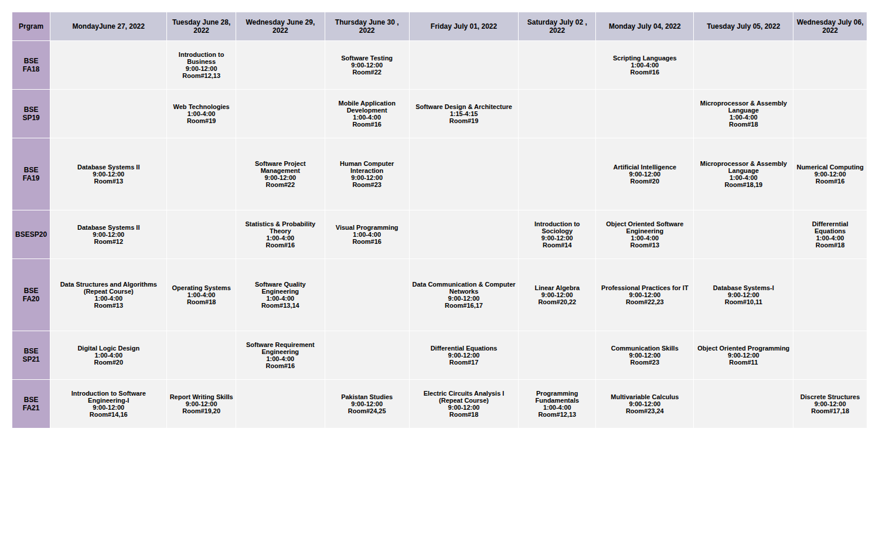| Prgram | MondayJune 27, 2022 | Tuesday June 28, 2022 | Wednesday June 29, 2022 | Thursday June 30 , 2022 | Friday July 01, 2022 | Saturday July 02 , 2022 | Monday July 04, 2022 | Tuesday July 05, 2022 | Wednesday July 06, 2022 |
| --- | --- | --- | --- | --- | --- | --- | --- | --- | --- |
| BSE FA18 | | Introduction to Business 9:00-12:00 Room#12,13 | | Software Testing 9:00-12:00 Room#22 | | | Scripting Languages 1:00-4:00 Room#16 | | |
| BSE SP19 | | Web Technologies 1:00-4:00 Room#19 | | Mobile Application Development 1:00-4:00 Room#16 | Software Design & Architecture 1:15-4:15 Room#19 | | | Microprocessor & Assembly Language 1:00-4:00 Room#18 | |
| BSE FA19 | Database Systems II 9:00-12:00 Room#13 | | Software Project Management 9:00-12:00 Room#22 | Human Computer Interaction 9:00-12:00 Room#23 | | | Artificial Intelligence 9:00-12:00 Room#20 | Microprocessor & Assembly Language 1:00-4:00 Room#18,19 | Numerical Computing 9:00-12:00 Room#16 |
| BSESP20 | Database Systems II 9:00-12:00 Room#12 | | Statistics & Probability Theory 1:00-4:00 Room#16 | Visual Programming 1:00-4:00 Room#16 | | Introduction to Sociology 9:00-12:00 Room#14 | Object Oriented Software Engineering 1:00-4:00 Room#13 | | Differerntial Equations 1:00-4:00 Room#18 |
| BSE FA20 | Data Structures and Algorithms (Repeat Course) 1:00-4:00 Room#13 | Operating Systems 1:00-4:00 Room#18 | Software Quality Engineering 1:00-4:00 Room#13,14 | | Data Communication & Computer Networks 9:00-12:00 Room#16,17 | Linear Algebra 9:00-12:00 Room#20,22 | Professional Practices for IT 9:00-12:00 Room#22,23 | Database Systems-I 9:00-12:00 Room#10,11 | |
| BSE SP21 | Digital Logic Design 1:00-4:00 Room#20 | | Software Requirement Engineering 1:00-4:00 Room#16 | | Differential Equations 9:00-12:00 Room#17 | | Communication Skills 9:00-12:00 Room#23 | Object Oriented Programming 9:00-12:00 Room#11 | |
| BSE FA21 | Introduction to Software Engineering-I 9:00-12:00 Room#14,16 | Report Writing Skills 9:00-12:00 Room#19,20 | | Pakistan Studies 9:00-12:00 Room#24,25 | Electric Circuits Analysis I (Repeat Course) 9:00-12:00 Room#18 | Programming Fundamentals 1:00-4:00 Room#12,13 | Multivariable Calculus 9:00-12:00 Room#23,24 | | Discrete Structures 9:00-12:00 Room#17,18 |